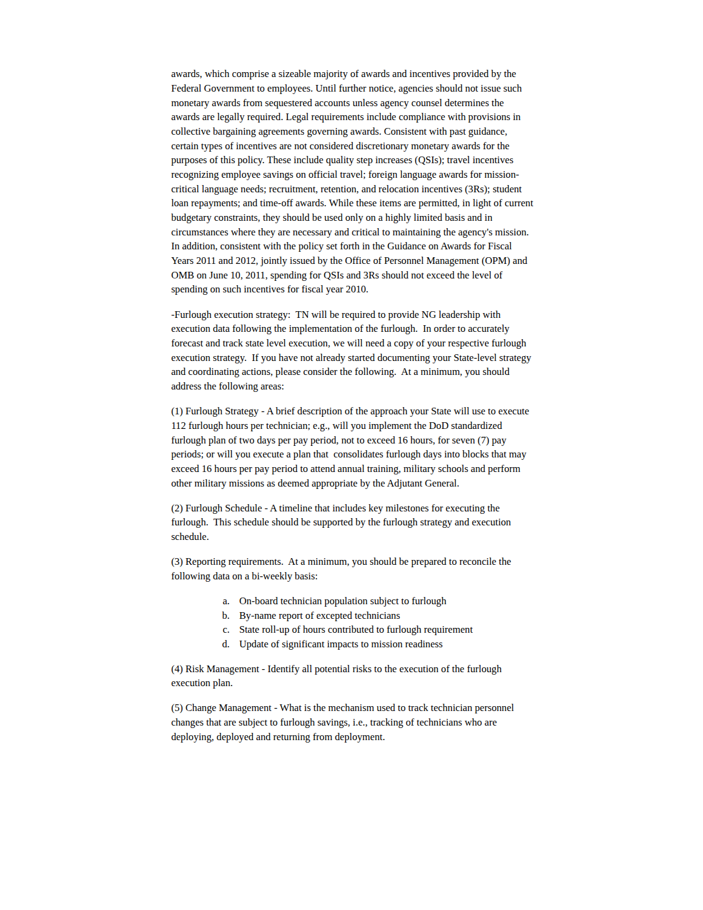awards, which comprise a sizeable majority of awards and incentives provided by the Federal Government to employees. Until further notice, agencies should not issue such monetary awards from sequestered accounts unless agency counsel determines the awards are legally required. Legal requirements include compliance with provisions in collective bargaining agreements governing awards. Consistent with past guidance, certain types of incentives are not considered discretionary monetary awards for the purposes of this policy. These include quality step increases (QSIs); travel incentives recognizing employee savings on official travel; foreign language awards for mission-critical language needs; recruitment, retention, and relocation incentives (3Rs); student loan repayments; and time-off awards. While these items are permitted, in light of current budgetary constraints, they should be used only on a highly limited basis and in circumstances where they are necessary and critical to maintaining the agency's mission. In addition, consistent with the policy set forth in the Guidance on Awards for Fiscal Years 2011 and 2012, jointly issued by the Office of Personnel Management (OPM) and OMB on June 10, 2011, spending for QSIs and 3Rs should not exceed the level of spending on such incentives for fiscal year 2010.
-Furlough execution strategy: TN will be required to provide NG leadership with execution data following the implementation of the furlough. In order to accurately forecast and track state level execution, we will need a copy of your respective furlough execution strategy. If you have not already started documenting your State-level strategy and coordinating actions, please consider the following. At a minimum, you should address the following areas:
(1) Furlough Strategy - A brief description of the approach your State will use to execute 112 furlough hours per technician; e.g., will you implement the DoD standardized furlough plan of two days per pay period, not to exceed 16 hours, for seven (7) pay periods; or will you execute a plan that consolidates furlough days into blocks that may exceed 16 hours per pay period to attend annual training, military schools and perform other military missions as deemed appropriate by the Adjutant General.
(2) Furlough Schedule - A timeline that includes key milestones for executing the furlough. This schedule should be supported by the furlough strategy and execution schedule.
(3) Reporting requirements. At a minimum, you should be prepared to reconcile the following data on a bi-weekly basis:
On-board technician population subject to furlough
By-name report of excepted technicians
State roll-up of hours contributed to furlough requirement
Update of significant impacts to mission readiness
(4) Risk Management - Identify all potential risks to the execution of the furlough execution plan.
(5) Change Management - What is the mechanism used to track technician personnel changes that are subject to furlough savings, i.e., tracking of technicians who are deploying, deployed and returning from deployment.